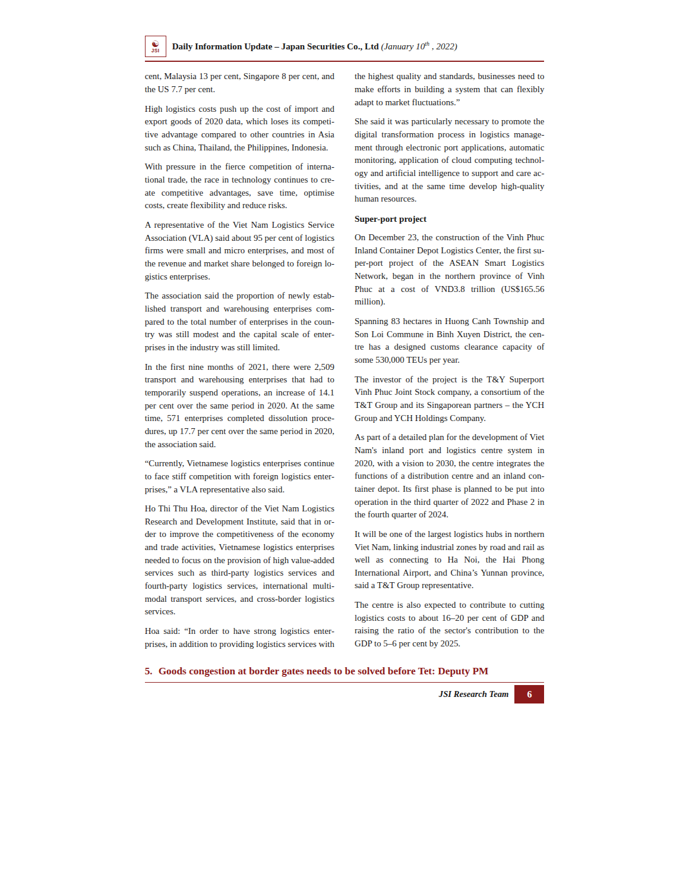☯ JSI
Daily Information Update – Japan Securities Co., Ltd (January 10th , 2022)
cent, Malaysia 13 per cent, Singapore 8 per cent, and the US 7.7 per cent.
High logistics costs push up the cost of import and export goods of 2020 data, which loses its competitive advantage compared to other countries in Asia such as China, Thailand, the Philippines, Indonesia.
With pressure in the fierce competition of international trade, the race in technology continues to create competitive advantages, save time, optimise costs, create flexibility and reduce risks.
A representative of the Viet Nam Logistics Service Association (VLA) said about 95 per cent of logistics firms were small and micro enterprises, and most of the revenue and market share belonged to foreign logistics enterprises.
The association said the proportion of newly established transport and warehousing enterprises compared to the total number of enterprises in the country was still modest and the capital scale of enterprises in the industry was still limited.
In the first nine months of 2021, there were 2,509 transport and warehousing enterprises that had to temporarily suspend operations, an increase of 14.1 per cent over the same period in 2020. At the same time, 571 enterprises completed dissolution procedures, up 17.7 per cent over the same period in 2020, the association said.
“Currently, Vietnamese logistics enterprises continue to face stiff competition with foreign logistics enterprises,” a VLA representative also said.
Ho Thi Thu Hoa, director of the Viet Nam Logistics Research and Development Institute, said that in order to improve the competitiveness of the economy and trade activities, Vietnamese logistics enterprises needed to focus on the provision of high value-added services such as third-party logistics services and fourth-party logistics services, international multimodal transport services, and cross-border logistics services.
Hoa said: “In order to have strong logistics enterprises, in addition to providing logistics services with the highest quality and standards, businesses need to make efforts in building a system that can flexibly adapt to market fluctuations.”
She said it was particularly necessary to promote the digital transformation process in logistics management through electronic port applications, automatic monitoring, application of cloud computing technology and artificial intelligence to support and care activities, and at the same time develop high-quality human resources.
Super-port project
On December 23, the construction of the Vinh Phuc Inland Container Depot Logistics Center, the first super-port project of the ASEAN Smart Logistics Network, began in the northern province of Vinh Phuc at a cost of VND3.8 trillion (US$165.56 million).
Spanning 83 hectares in Huong Canh Township and Son Loi Commune in Binh Xuyen District, the centre has a designed customs clearance capacity of some 530,000 TEUs per year.
The investor of the project is the T&Y Superport Vinh Phuc Joint Stock company, a consortium of the T&T Group and its Singaporean partners – the YCH Group and YCH Holdings Company.
As part of a detailed plan for the development of Viet Nam's inland port and logistics centre system in 2020, with a vision to 2030, the centre integrates the functions of a distribution centre and an inland container depot. Its first phase is planned to be put into operation in the third quarter of 2022 and Phase 2 in the fourth quarter of 2024.
It will be one of the largest logistics hubs in northern Viet Nam, linking industrial zones by road and rail as well as connecting to Ha Noi, the Hai Phong International Airport, and China’s Yunnan province, said a T&T Group representative.
The centre is also expected to contribute to cutting logistics costs to about 16–20 per cent of GDP and raising the ratio of the sector's contribution to the GDP to 5–6 per cent by 2025.
5. Goods congestion at border gates needs to be solved before Tet: Deputy PM
JSI Research Team
6